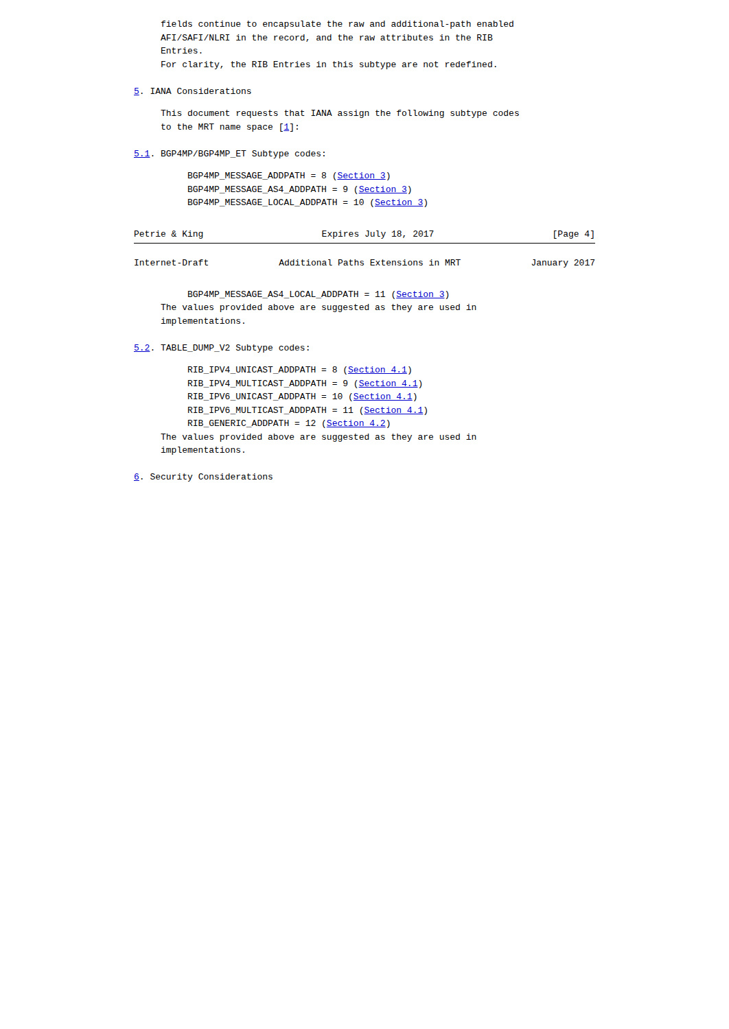fields continue to encapsulate the raw and additional-path enabled
AFI/SAFI/NLRI in the record, and the raw attributes in the RIB
Entries.
For clarity, the RIB Entries in this subtype are not redefined.
5. IANA Considerations
This document requests that IANA assign the following subtype codes
to the MRT name space [1]:
5.1. BGP4MP/BGP4MP_ET Subtype codes:
BGP4MP_MESSAGE_ADDPATH = 8 (Section 3)
BGP4MP_MESSAGE_AS4_ADDPATH = 9 (Section 3)
BGP4MP_MESSAGE_LOCAL_ADDPATH = 10 (Section 3)
Petrie & King Expires July 18, 2017 [Page 4]
Internet-Draft Additional Paths Extensions in MRT January 2017
BGP4MP_MESSAGE_AS4_LOCAL_ADDPATH = 11 (Section 3)
The values provided above are suggested as they are used in
implementations.
5.2. TABLE_DUMP_V2 Subtype codes:
RIB_IPV4_UNICAST_ADDPATH = 8 (Section 4.1)
RIB_IPV4_MULTICAST_ADDPATH = 9 (Section 4.1)
RIB_IPV6_UNICAST_ADDPATH = 10 (Section 4.1)
RIB_IPV6_MULTICAST_ADDPATH = 11 (Section 4.1)
RIB_GENERIC_ADDPATH = 12 (Section 4.2)
The values provided above are suggested as they are used in
implementations.
6. Security Considerations